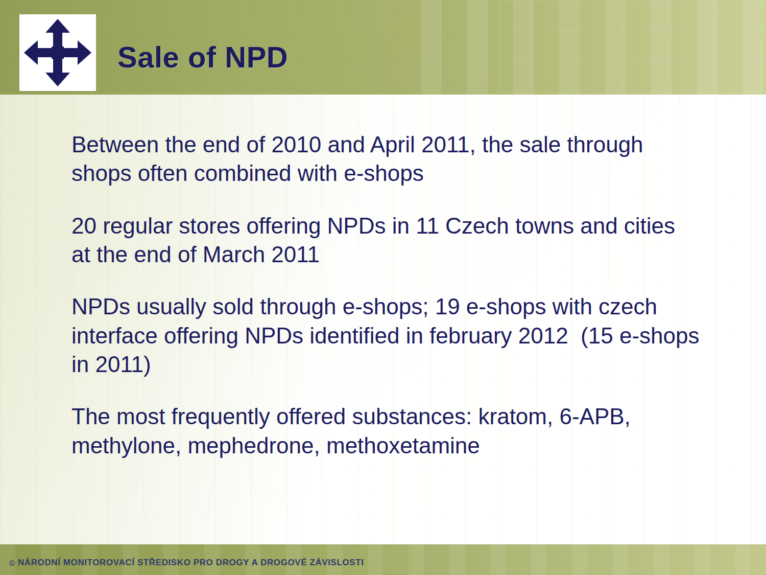Sale of NPD
Between the end of 2010 and April 2011, the sale through shops often combined with e-shops
20 regular stores offering NPDs in 11 Czech towns and cities at the end of March 2011
NPDs usually sold through e-shops; 19 e-shops with czech interface offering NPDs identified in february 2012 (15 e-shops in 2011)
The most frequently offered substances: kratom, 6-APB, methylone, mephedrone, methoxetamine
© NÁRODNÍ MONITOROVACÍ STŘEDISKO PRO DROGY A DROGOVÉ ZÁVISLOSTI